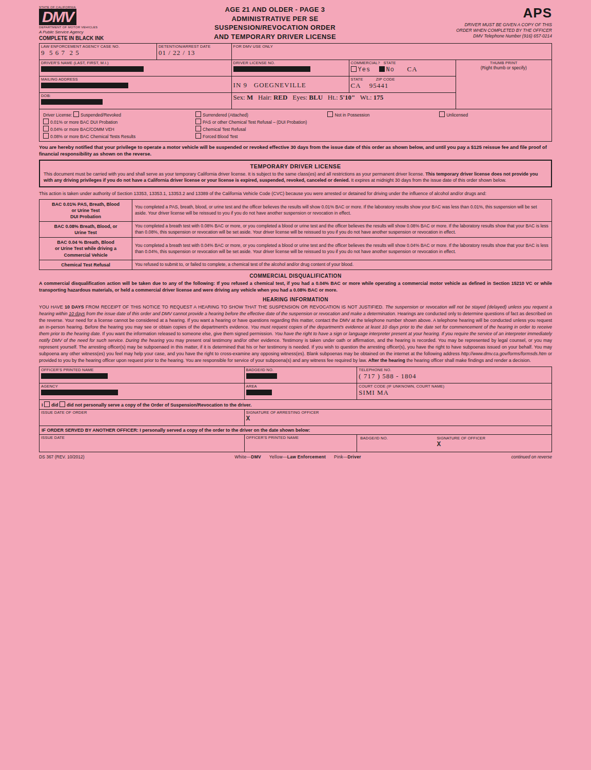STATE OF CALIFORNIA
DMV
DEPARTMENT OF MOTOR VEHICLES
A Public Service Agency
COMPLETE IN BLACK INK
AGE 21 AND OLDER - PAGE 3
ADMINISTRATIVE PER SE
SUSPENSION/REVOCATION ORDER
AND TEMPORARY DRIVER LICENSE
APS
DRIVER MUST BE GIVEN A COPY OF THIS
ORDER WHEN COMPLETED BY THE OFFICER
DMV Telephone Number (916) 657-0214
| Law Enforcement Agency Case No. 9 5 6 7 2 5 | Detention/Arrest Date 01 / 22 / 13 | For DMV Use Only |
| Driver's Name (Last, First, M.I.) | Driver License No. | Commercial? State Yes No CA | Thumb Print (Right thumb or specify) |
| Mailing Address | IN 9 GOEGNEVILLE | State Zip Code CA 95441 |
| DOB: | Sex: M Hair: RED Eyes: BLU Ht.: 5'10" Wt.: 175 |
| / Driver License: Suspended/Revoked / Surrendered (Attached) / Not in Possession / Unlicensed / / 0.01% or more BAC DUI Probation / PAS or other Chemical Test Refusal – (DUI Probation) / / / 0.04% or more BAC/COMM VEH / Chemical Test Refusal / / / 0.08% or more BAC Chemical Tests Results / Forced Blood Test / / |
You are hereby notified that your privilege to operate a motor vehicle will be suspended or revoked effective 30 days from the issue date of this order as shown below, and until you pay a $125 reissue fee and file proof of financial responsibility as shown on the reverse.
TEMPORARY DRIVER LICENSE
This document must be carried with you and shall serve as your temporary California driver license. It is subject to the same class(es) and all restrictions as your permanent driver license. This temporary driver license does not provide you with any driving privileges if you do not have a California driver license or your license is expired, suspended, revoked, canceled or denied. It expires at midnight 30 days from the issue date of this order shown below.
This action is taken under authority of Section 13353, 13353.1, 13353.2 and 13389 of the California Vehicle Code (CVC) because you were arrested or detained for driving under the influence of alcohol and/or drugs and:
| BAC 0.01% PAS, Breath, Blood or Urine Test DUI Probation | You completed a PAS, breath, blood, or urine test and the officer believes the results will show 0.01% BAC or more. If the laboratory results show your BAC was less than 0.01%, this suspension will be set aside. Your driver license will be reissued to you if you do not have another suspension or revocation in effect. |
| BAC 0.08% Breath, Blood, or Urine Test | You completed a breath test with 0.08% BAC or more, or you completed a blood or urine test and the officer believes the results will show 0.08% BAC or more. If the laboratory results show that your BAC is less than 0.08%, this suspension or revocation will be set aside. Your driver license will be reissued to you if you do not have another suspension or revocation in effect. |
| BAC 0.04 % Breath, Blood or Urine Test while driving a Commercial Vehicle | You completed a breath test with 0.04% BAC or more, or you completed a blood or urine test and the officer believes the results will show 0.04% BAC or more. If the laboratory results show that your BAC is less than 0.04%, this suspension or revocation will be set aside. Your driver license will be reissued to you if you do not have another suspension or revocation in effect. |
| Chemical Test Refusal | You refused to submit to, or failed to complete, a chemical test of the alcohol and/or drug content of your blood. |
COMMERCIAL DISQUALIFICATION
A commercial disqualification action will be taken due to any of the following: If you refused a chemical test, if you had a 0.04% BAC or more while operating a commercial motor vehicle as defined in Section 15210 VC or while transporting hazardous materials, or held a commercial driver license and were driving any vehicle when you had a 0.08% BAC or more.
HEARING INFORMATION
YOU HAVE 10 DAYS FROM RECEIPT OF THIS NOTICE TO REQUEST A HEARING TO SHOW THAT THE SUSPENSION OR REVOCATION IS NOT JUSTIFIED. The suspension or revocation will not be stayed (delayed) unless you request a hearing within 10 days from the issue date of this order and DMV cannot provide a hearing before the effective date of the suspension or revocation and make a determination. Hearings are conducted only to determine questions of fact as described on the reverse. Your need for a license cannot be considered at a hearing. If you want a hearing or have questions regarding this matter, contact the DMV at the telephone number shown above. A telephone hearing will be conducted unless you request an in-person hearing. Before the hearing you may see or obtain copies of the department's evidence. You must request copies of the department's evidence at least 10 days prior to the date set for commencement of the hearing in order to receive them prior to the hearing date. If you want the information released to someone else, give them signed permission. You have the right to have a sign or language interpreter present at your hearing. If you require the service of an interpreter immediately notify DMV of the need for such service. During the hearing you may present oral testimony and/or other evidence. Testimony is taken under oath or affirmation, and the hearing is recorded. You may be represented by legal counsel, or you may represent yourself. The arresting officer(s) may be subpoenaed in this matter, if it is determined that his or her testimony is needed. If you wish to question the arresting officer(s), you have the right to have subpoenas issued on your behalf. You may subpoena any other witness(es) you feel may help your case, and you have the right to cross-examine any opposing witness(es). Blank subpoenas may be obtained on the internet at the following address http://www.dmv.ca.gov/forms/formsds.htm or provided to you by the hearing officer upon request prior to the hearing. You are responsible for service of your subpoena(s) and any witness fee required by law. After the hearing the hearing officer shall make findings and render a decision.
| Officer's Printed Name | Badge/ID No. | Telephone No. ( 717 ) 588 - 1804 |
| Agency | Area | Court Code (if unknown, court name) SIMI MA |
| I did did not personally serve a copy of the Order of Suspension/Revocation to the driver. |
| Issue Date of Order | Signature of Arresting Officer X |
| IF ORDER SERVED BY ANOTHER OFFICER: I personally served a copy of the order to the driver on the date shown below: |
| Issue Date | Officer's Printed Name | / Badge/ID No. / Signature of Officer X / |
DS 367 (REV. 10/2012)
White—DMV Yellow—Law Enforcement Pink—Driver
continued on reverse